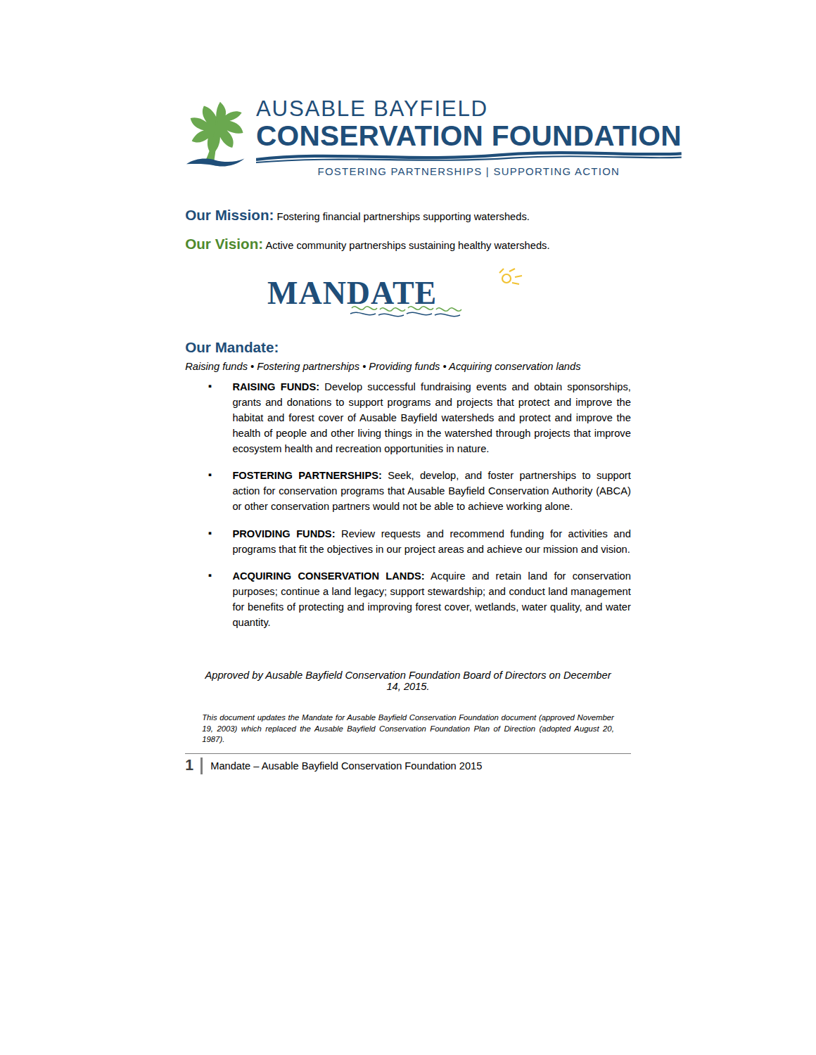AUSABLE BAYFIELD
CONSERVATION FOUNDATION
FOSTERING PARTNERSHIPS | SUPPORTING ACTION
Our Mission: Fostering financial partnerships supporting watersheds.
Our Vision: Active community partnerships sustaining healthy watersheds.
MANDATE
Our Mandate:
Raising funds • Fostering partnerships • Providing funds • Acquiring conservation lands
RAISING FUNDS: Develop successful fundraising events and obtain sponsorships, grants and donations to support programs and projects that protect and improve the habitat and forest cover of Ausable Bayfield watersheds and protect and improve the health of people and other living things in the watershed through projects that improve ecosystem health and recreation opportunities in nature.
FOSTERING PARTNERSHIPS: Seek, develop, and foster partnerships to support action for conservation programs that Ausable Bayfield Conservation Authority (ABCA) or other conservation partners would not be able to achieve working alone.
PROVIDING FUNDS: Review requests and recommend funding for activities and programs that fit the objectives in our project areas and achieve our mission and vision.
ACQUIRING CONSERVATION LANDS: Acquire and retain land for conservation purposes; continue a land legacy; support stewardship; and conduct land management for benefits of protecting and improving forest cover, wetlands, water quality, and water quantity.
Approved by Ausable Bayfield Conservation Foundation Board of Directors on December 14, 2015.
This document updates the Mandate for Ausable Bayfield Conservation Foundation document (approved November 19, 2003) which replaced the Ausable Bayfield Conservation Foundation Plan of Direction (adopted August 20, 1987).
1
Mandate – Ausable Bayfield Conservation Foundation 2015